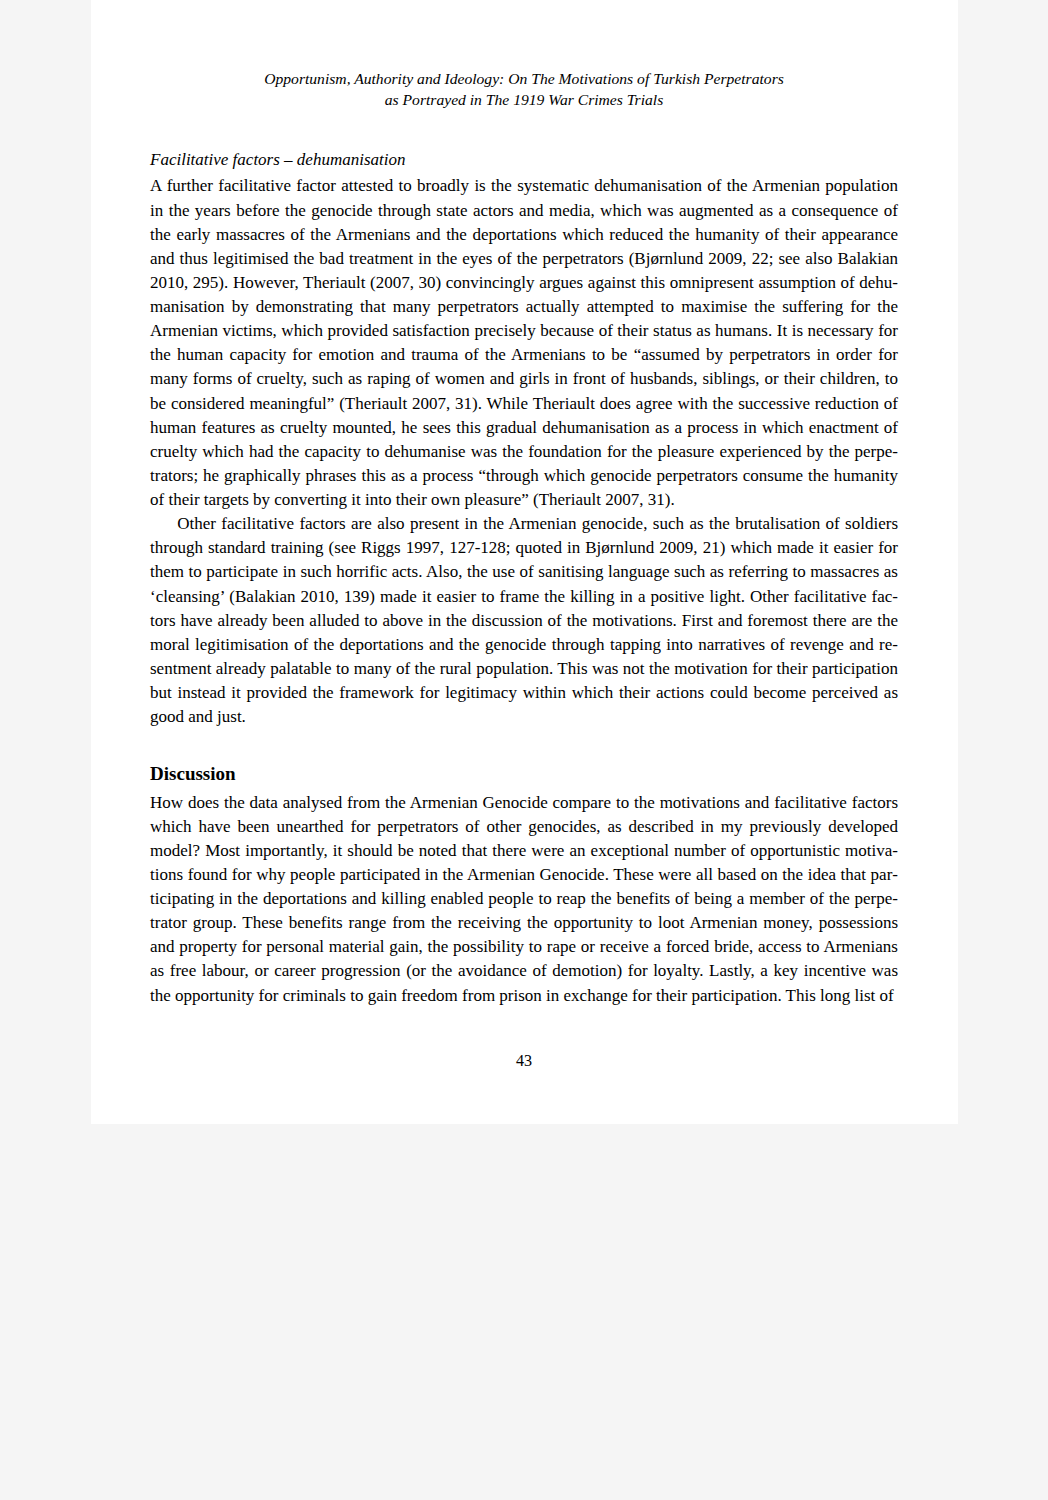Opportunism, Authority and Ideology: On The Motivations of Turkish Perpetrators
as Portrayed in The 1919 War Crimes Trials
Facilitative factors – dehumanisation
A further facilitative factor attested to broadly is the systematic dehumanisation of the Armenian population in the years before the genocide through state actors and media, which was augmented as a consequence of the early massacres of the Armenians and the deportations which reduced the humanity of their appearance and thus legitimised the bad treatment in the eyes of the perpetrators (Bjørnlund 2009, 22; see also Balakian 2010, 295). However, Theriault (2007, 30) convincingly argues against this omnipresent assumption of dehumanisation by demonstrating that many perpetrators actually attempted to maximise the suffering for the Armenian victims, which provided satisfaction precisely because of their status as humans. It is necessary for the human capacity for emotion and trauma of the Armenians to be “assumed by perpetrators in order for many forms of cruelty, such as raping of women and girls in front of husbands, siblings, or their children, to be considered meaningful” (Theriault 2007, 31). While Theriault does agree with the successive reduction of human features as cruelty mounted, he sees this gradual dehumanisation as a process in which enactment of cruelty which had the capacity to dehumanise was the foundation for the pleasure experienced by the perpetrators; he graphically phrases this as a process “through which genocide perpetrators consume the humanity of their targets by converting it into their own pleasure” (Theriault 2007, 31).
Other facilitative factors are also present in the Armenian genocide, such as the brutalisation of soldiers through standard training (see Riggs 1997, 127-128; quoted in Bjørnlund 2009, 21) which made it easier for them to participate in such horrific acts. Also, the use of sanitising language such as referring to massacres as ‘cleansing’ (Balakian 2010, 139) made it easier to frame the killing in a positive light. Other facilitative factors have already been alluded to above in the discussion of the motivations. First and foremost there are the moral legitimisation of the deportations and the genocide through tapping into narratives of revenge and resentment already palatable to many of the rural population. This was not the motivation for their participation but instead it provided the framework for legitimacy within which their actions could become perceived as good and just.
Discussion
How does the data analysed from the Armenian Genocide compare to the motivations and facilitative factors which have been unearthed for perpetrators of other genocides, as described in my previously developed model? Most importantly, it should be noted that there were an exceptional number of opportunistic motivations found for why people participated in the Armenian Genocide. These were all based on the idea that participating in the deportations and killing enabled people to reap the benefits of being a member of the perpetrator group. These benefits range from the receiving the opportunity to loot Armenian money, possessions and property for personal material gain, the possibility to rape or receive a forced bride, access to Armenians as free labour, or career progression (or the avoidance of demotion) for loyalty. Lastly, a key incentive was the opportunity for criminals to gain freedom from prison in exchange for their participation. This long list of
43